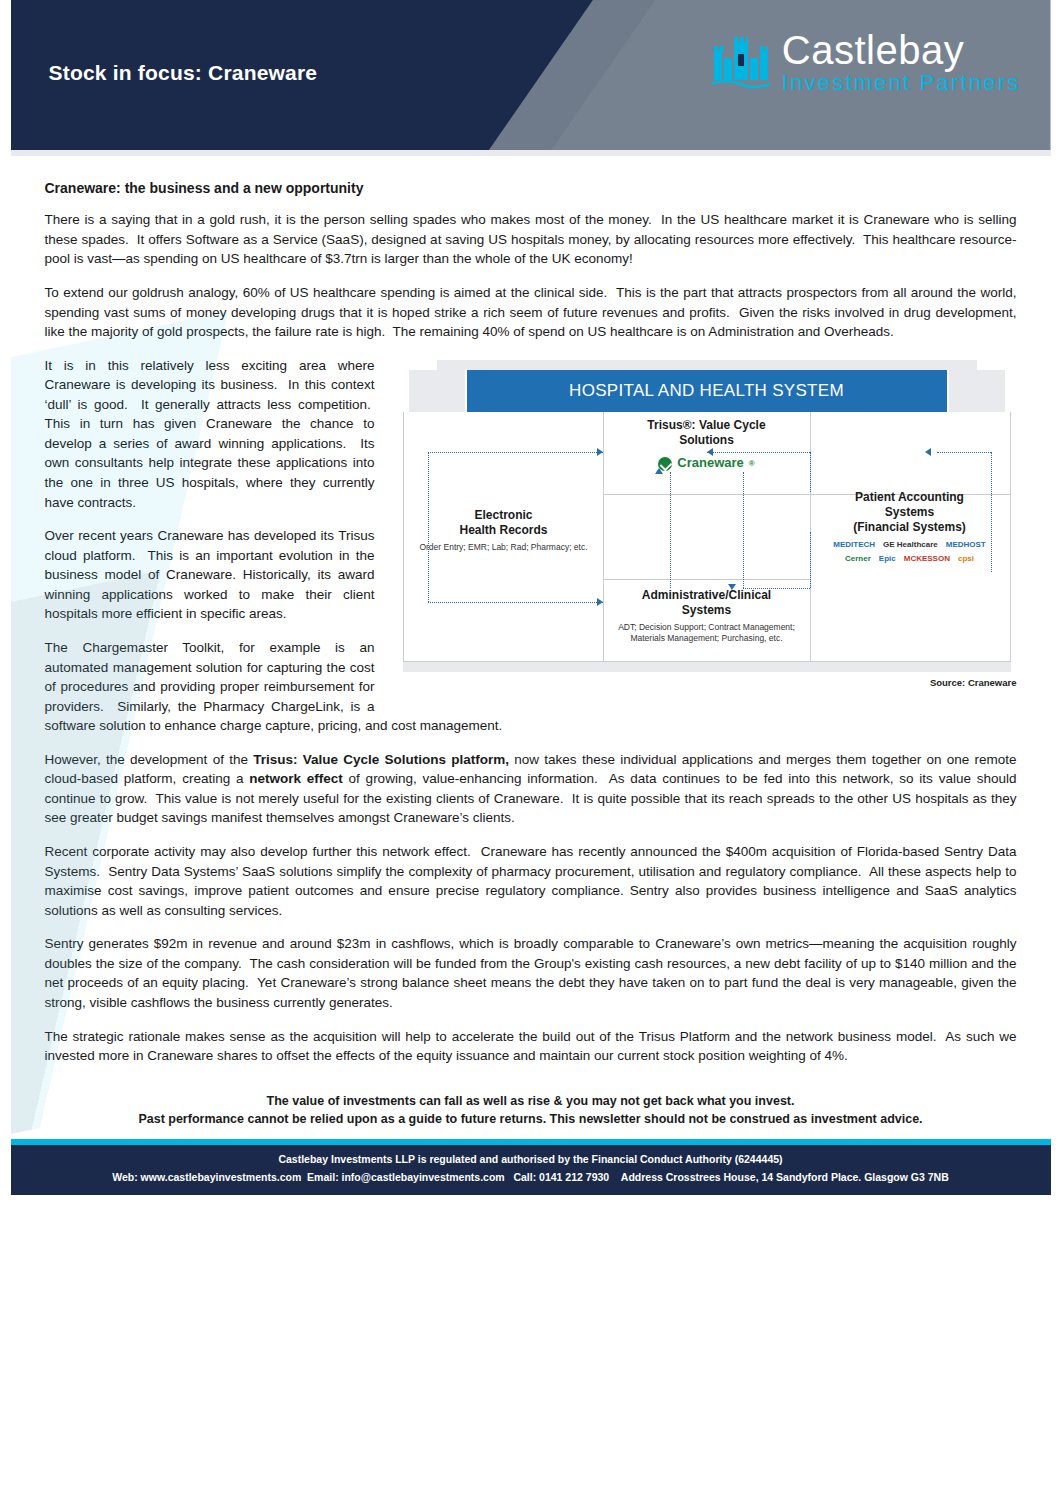Stock in focus: Craneware
Castlebay
Investment Partners
Craneware: the business and a new opportunity
There is a saying that in a gold rush, it is the person selling spades who makes most of the money. In the US healthcare market it is Craneware who is selling these spades. It offers Software as a Service (SaaS), designed at saving US hospitals money, by allocating resources more effectively. This healthcare resource-pool is vast—as spending on US healthcare of $3.7trn is larger than the whole of the UK economy!
To extend our goldrush analogy, 60% of US healthcare spending is aimed at the clinical side. This is the part that attracts prospectors from all around the world, spending vast sums of money developing drugs that it is hoped strike a rich seem of future revenues and profits. Given the risks involved in drug development, like the majority of gold prospects, the failure rate is high. The remaining 40% of spend on US healthcare is on Administration and Overheads.
HOSPITAL AND HEALTH SYSTEM
Trisus®: Value Cycle
Solutions
Craneware®
Electronic
Health Records
Order Entry; EMR; Lab; Rad; Pharmacy; etc.
Patient Accounting
Systems
(Financial Systems)
MEDITECH GE Healthcare MEDHOST
Cerner Epic MCKESSON cpsi
Administrative/Clinical
Systems
ADT; Decision Support; Contract Management;
Materials Management; Purchasing, etc.
Source: Craneware
It is in this relatively less exciting area where Craneware is developing its business. In this context ‘dull’ is good. It generally attracts less competition. This in turn has given Craneware the chance to develop a series of award winning applications. Its own consultants help integrate these applications into the one in three US hospitals, where they currently have contracts.
Over recent years Craneware has developed its Trisus cloud platform. This is an important evolution in the business model of Craneware. Historically, its award winning applications worked to make their client hospitals more efficient in specific areas.
The Chargemaster Toolkit, for example is an automated management solution for capturing the cost of procedures and providing proper reimbursement for providers. Similarly, the Pharmacy ChargeLink, is a software solution to enhance charge capture, pricing, and cost management.
However, the development of the Trisus: Value Cycle Solutions platform, now takes these individual applications and merges them together on one remote cloud-based platform, creating a network effect of growing, value-enhancing information. As data continues to be fed into this network, so its value should continue to grow. This value is not merely useful for the existing clients of Craneware. It is quite possible that its reach spreads to the other US hospitals as they see greater budget savings manifest themselves amongst Craneware’s clients.
Recent corporate activity may also develop further this network effect. Craneware has recently announced the $400m acquisition of Florida-based Sentry Data Systems. Sentry Data Systems’ SaaS solutions simplify the complexity of pharmacy procurement, utilisation and regulatory compliance. All these aspects help to maximise cost savings, improve patient outcomes and ensure precise regulatory compliance. Sentry also provides business intelligence and SaaS analytics solutions as well as consulting services.
Sentry generates $92m in revenue and around $23m in cashflows, which is broadly comparable to Craneware’s own metrics—meaning the acquisition roughly doubles the size of the company. The cash consideration will be funded from the Group's existing cash resources, a new debt facility of up to $140 million and the net proceeds of an equity placing. Yet Craneware’s strong balance sheet means the debt they have taken on to part fund the deal is very manageable, given the strong, visible cashflows the business currently generates.
The strategic rationale makes sense as the acquisition will help to accelerate the build out of the Trisus Platform and the network business model. As such we invested more in Craneware shares to offset the effects of the equity issuance and maintain our current stock position weighting of 4%.
The value of investments can fall as well as rise & you may not get back what you invest.
Past performance cannot be relied upon as a guide to future returns. This newsletter should not be construed as investment advice.
Castlebay Investments LLP is regulated and authorised by the Financial Conduct Authority (6244445)
Web: www.castlebayinvestments.com Email: info@castlebayinvestments.com Call: 0141 212 7930 Address Crosstrees House, 14 Sandyford Place. Glasgow G3 7NB